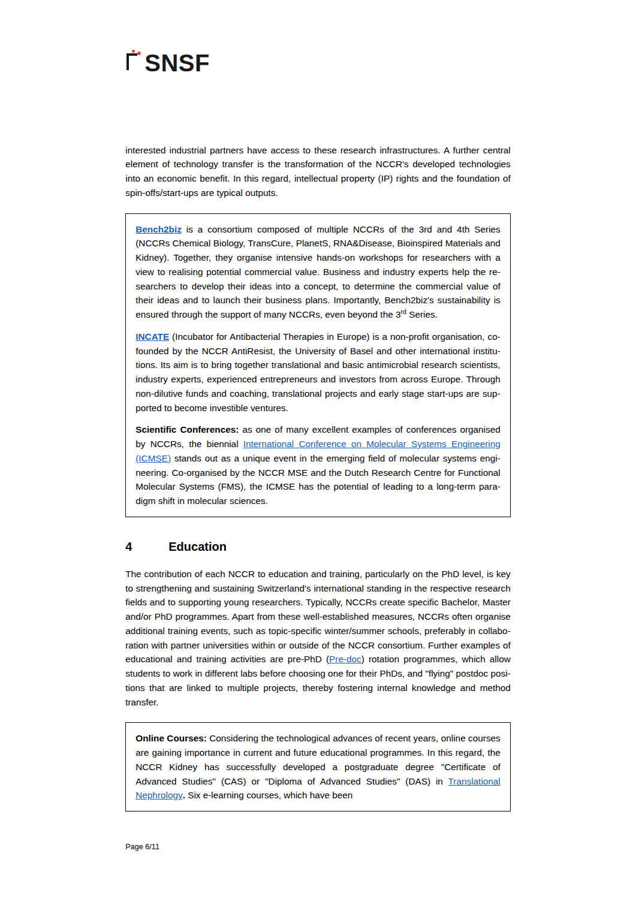SNSF
interested industrial partners have access to these research infrastructures. A further central element of technology transfer is the transformation of the NCCR's developed technologies into an economic benefit. In this regard, intellectual property (IP) rights and the foundation of spin-offs/start-ups are typical outputs.
Bench2biz is a consortium composed of multiple NCCRs of the 3rd and 4th Series (NCCRs Chemical Biology, TransCure, PlanetS, RNA&Disease, Bioinspired Materials and Kidney). Together, they organise intensive hands-on workshops for researchers with a view to realising potential commercial value. Business and industry experts help the researchers to develop their ideas into a concept, to determine the commercial value of their ideas and to launch their business plans. Importantly, Bench2biz's sustainability is ensured through the support of many NCCRs, even beyond the 3rd Series.
INCATE (Incubator for Antibacterial Therapies in Europe) is a non-profit organisation, co-founded by the NCCR AntiResist, the University of Basel and other international institutions. Its aim is to bring together translational and basic antimicrobial research scientists, industry experts, experienced entrepreneurs and investors from across Europe. Through non-dilutive funds and coaching, translational projects and early stage start-ups are supported to become investible ventures.
Scientific Conferences: as one of many excellent examples of conferences organised by NCCRs, the biennial International Conference on Molecular Systems Engineering (ICMSE) stands out as a unique event in the emerging field of molecular systems engineering. Co-organised by the NCCR MSE and the Dutch Research Centre for Functional Molecular Systems (FMS), the ICMSE has the potential of leading to a long-term paradigm shift in molecular sciences.
4 Education
The contribution of each NCCR to education and training, particularly on the PhD level, is key to strengthening and sustaining Switzerland's international standing in the respective research fields and to supporting young researchers. Typically, NCCRs create specific Bachelor, Master and/or PhD programmes. Apart from these well-established measures, NCCRs often organise additional training events, such as topic-specific winter/summer schools, preferably in collaboration with partner universities within or outside of the NCCR consortium. Further examples of educational and training activities are pre-PhD (Pre-doc) rotation programmes, which allow students to work in different labs before choosing one for their PhDs, and "flying" postdoc positions that are linked to multiple projects, thereby fostering internal knowledge and method transfer.
Online Courses: Considering the technological advances of recent years, online courses are gaining importance in current and future educational programmes. In this regard, the NCCR Kidney has successfully developed a postgraduate degree "Certificate of Advanced Studies" (CAS) or "Diploma of Advanced Studies" (DAS) in Translational Nephrology. Six e-learning courses, which have been
Page 6/11